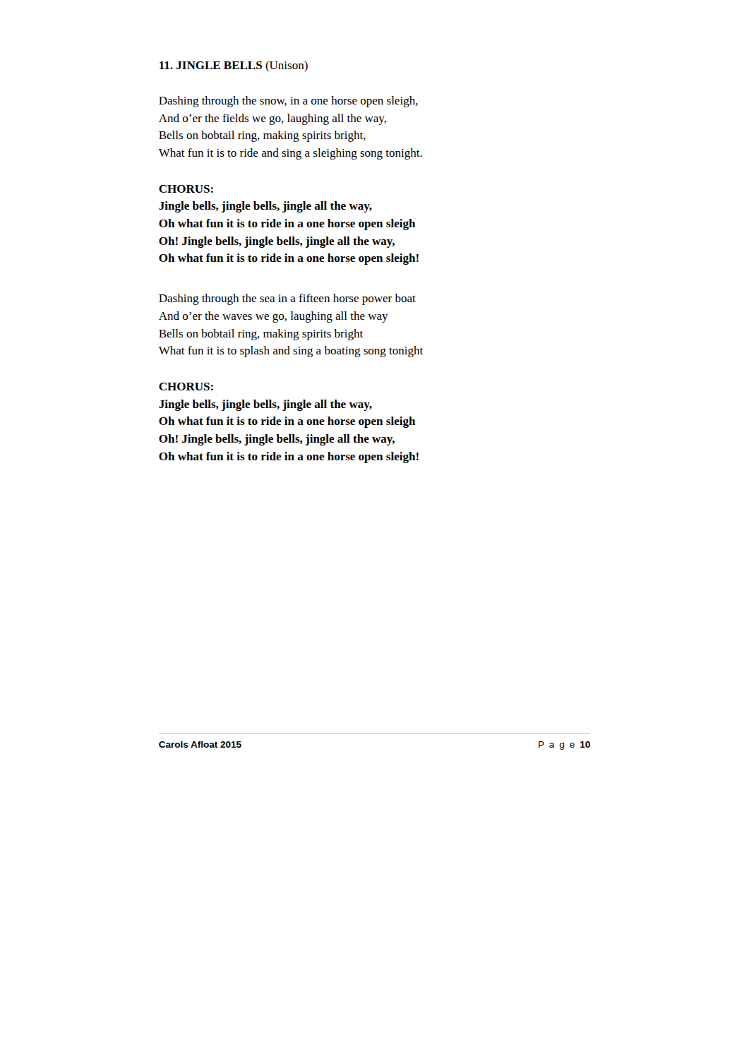11. JINGLE BELLS (Unison)
Dashing through the snow, in a one horse open sleigh,
And o’er the fields we go, laughing all the way,
Bells on bobtail ring, making spirits bright,
What fun it is to ride and sing a sleighing song tonight.
CHORUS:
Jingle bells, jingle bells, jingle all the way,
Oh what fun it is to ride in a one horse open sleigh
Oh! Jingle bells, jingle bells, jingle all the way,
Oh what fun it is to ride in a one horse open sleigh!
Dashing through the sea in a fifteen horse power boat
And o’er the waves we go, laughing all the way
Bells on bobtail ring, making spirits bright
What fun it is to splash and sing a boating song tonight
CHORUS:
Jingle bells, jingle bells, jingle all the way,
Oh what fun it is to ride in a one horse open sleigh
Oh! Jingle bells, jingle bells, jingle all the way,
Oh what fun it is to ride in a one horse open sleigh!
Carols Afloat 2015 P a g e 10